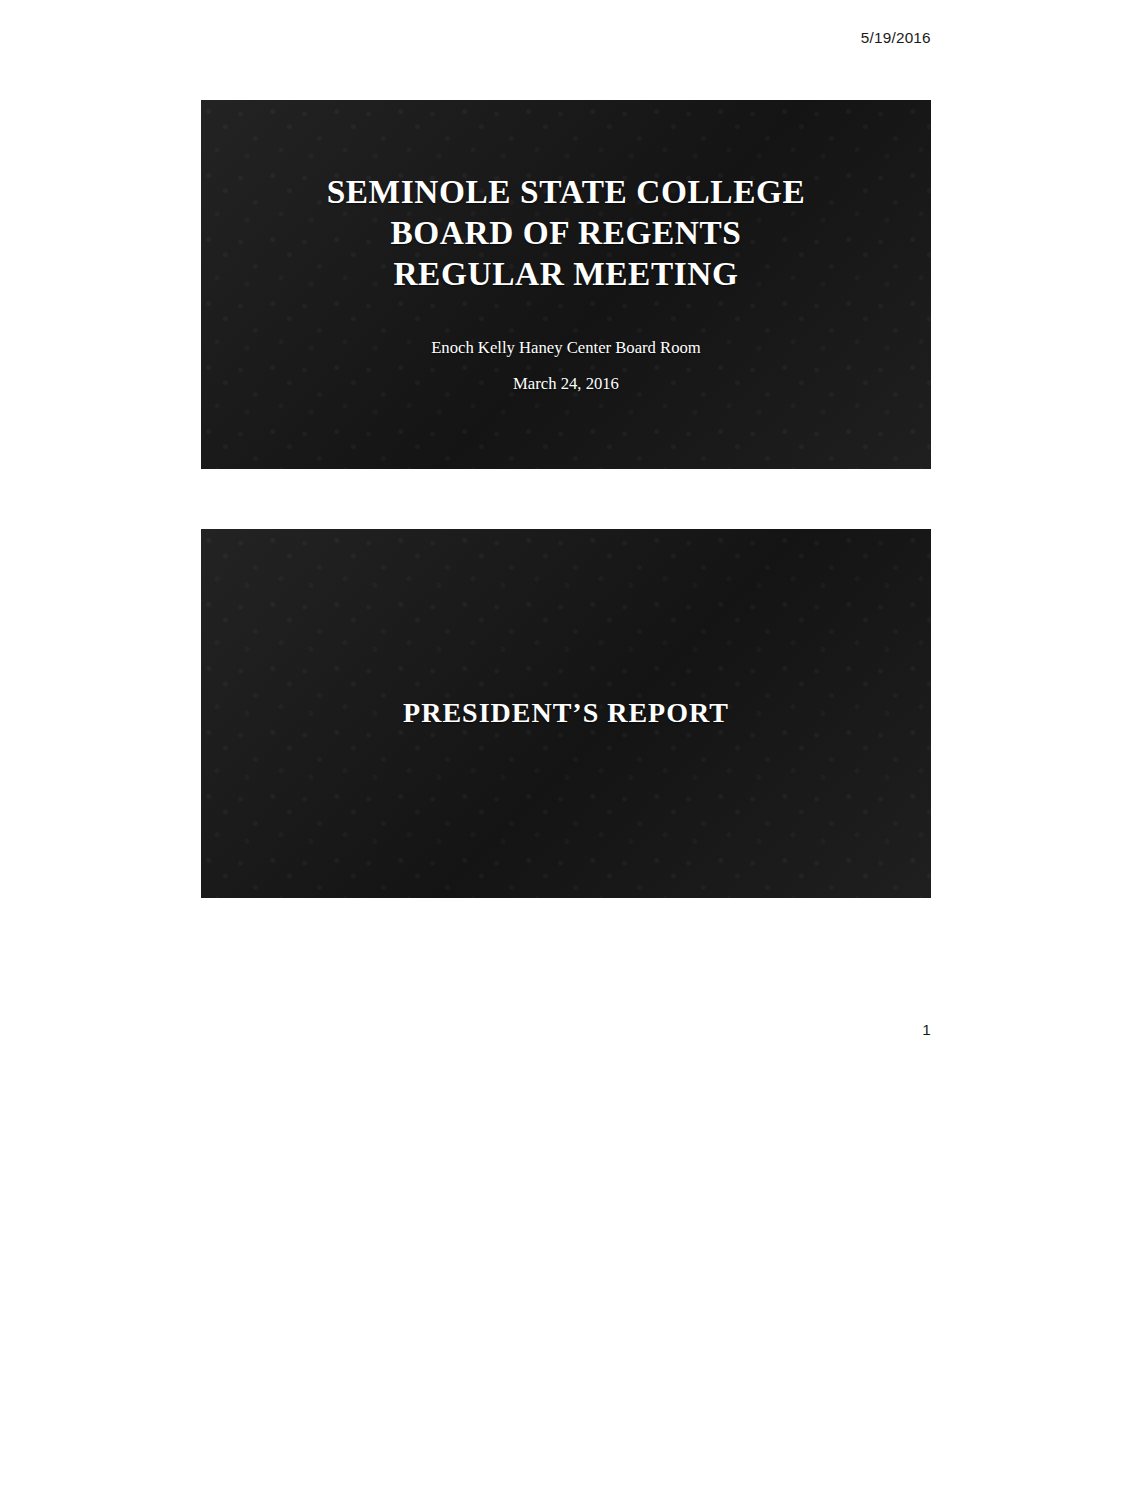5/19/2016
SEMINOLE STATE COLLEGE
BOARD OF REGENTS
REGULAR MEETING
Enoch Kelly Haney Center Board Room March 24, 2016
PRESIDENT’S REPORT
1